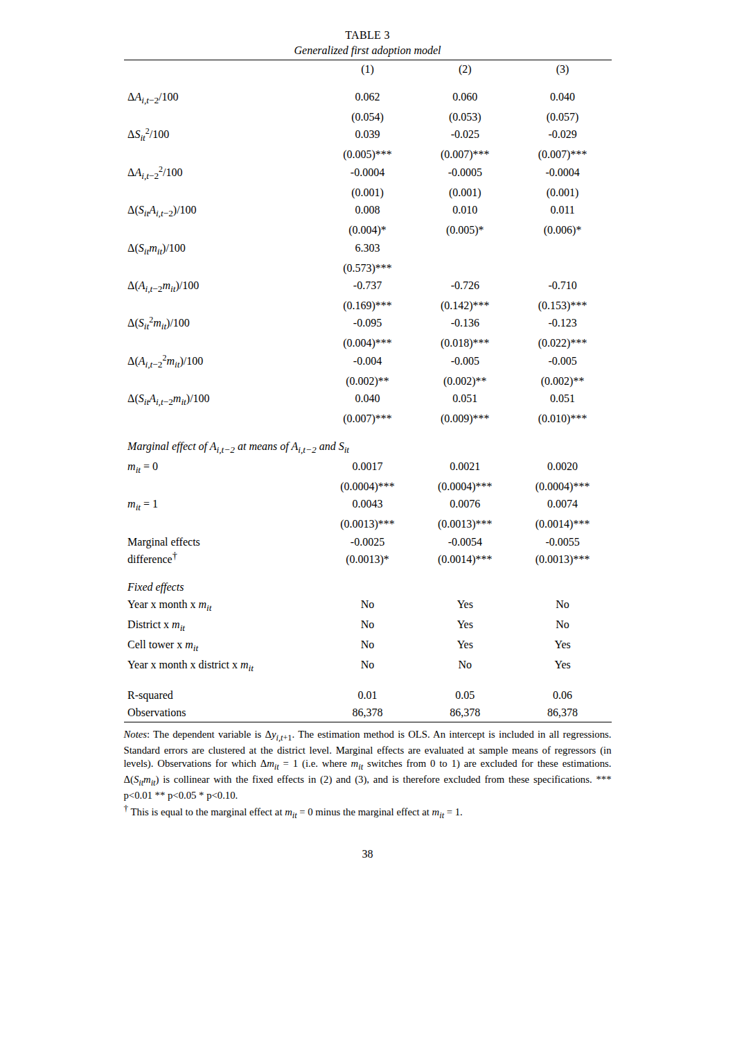TABLE 3 Generalized first adoption model
| | (1) | (2) | (3) |
| --- | --- | --- | --- |
| Δ A i , t −2 /100 | 0.062 | 0.060 | 0.040 |
| | (0.054) | (0.053) | (0.057) |
| Δ S it 2 /100 | 0.039 | -0.025 | -0.029 |
| | (0.005)*** | (0.007)*** | (0.007)*** |
| Δ A i , t −2 2 /100 | -0.0004 | -0.0005 | -0.0004 |
| | (0.001) | (0.001) | (0.001) |
| Δ( S it A i , t −2 )/100 | 0.008 | 0.010 | 0.011 |
| | (0.004)* | (0.005)* | (0.006)* |
| Δ( S it m it )/100 | 6.303 | | |
| | (0.573)*** | | |
| Δ( A i , t −2 m it )/100 | -0.737 | -0.726 | -0.710 |
| | (0.169)*** | (0.142)*** | (0.153)*** |
| Δ( S it 2 m it )/100 | -0.095 | -0.136 | -0.123 |
| | (0.004)*** | (0.018)*** | (0.022)*** |
| Δ( A i , t −2 2 m it )/100 | -0.004 | -0.005 | -0.005 |
| | (0.002)** | (0.002)** | (0.002)** |
| Δ( S it A i , t −2 m it )/100 | 0.040 | 0.051 | 0.051 |
| | (0.007)*** | (0.009)*** | (0.010)*** |
| Marginal effect of A i , t −2 at means of A i , t −2 and S it |
| m it = 0 | 0.0017 | 0.0021 | 0.0020 |
| | (0.0004)*** | (0.0004)*** | (0.0004)*** |
| m it = 1 | 0.0043 | 0.0076 | 0.0074 |
| | (0.0013)*** | (0.0013)*** | (0.0014)*** |
| Marginal effects | -0.0025 | -0.0054 | -0.0055 |
| difference † | (0.0013)* | (0.0014)*** | (0.0013)*** |
| Fixed effects |
| Year x month x m it | No | Yes | No |
| District x m it | No | Yes | No |
| Cell tower x m it | No | Yes | Yes |
| Year x month x district x m it | No | No | Yes |
| R-squared | 0.01 | 0.05 | 0.06 |
| Observations | 86,378 | 86,378 | 86,378 |
Notes: The dependent variable is Δyi,t+1. The estimation method is OLS. An intercept is included in all regressions. Standard errors are clustered at the district level. Marginal effects are evaluated at sample means of regressors (in levels). Observations for which Δmit = 1 (i.e. where mit switches from 0 to 1) are excluded for these estimations. Δ(Sitmit) is collinear with the fixed effects in (2) and (3), and is therefore excluded from these specifications. *** p<0.01 ** p<0.05 * p<0.10.
† This is equal to the marginal effect at mit = 0 minus the marginal effect at mit = 1.
38